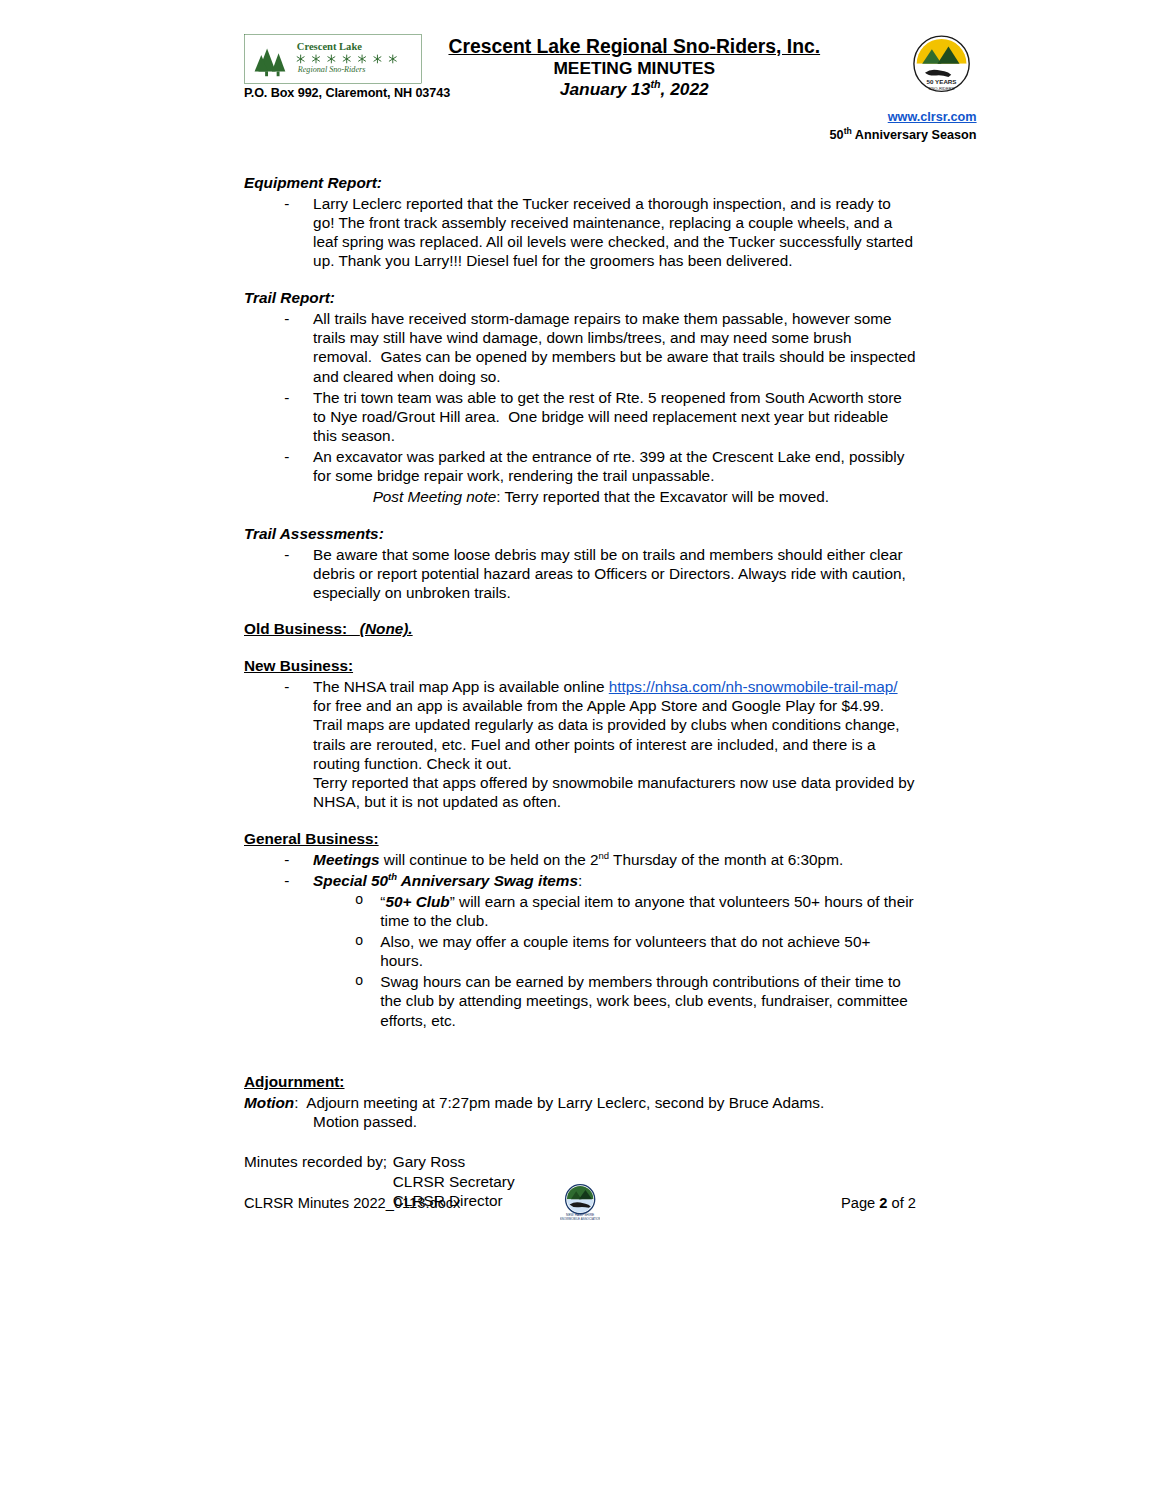Crescent Lake Regional Sno-Riders
P.O. Box 992, Claremont, NH 03743
Crescent Lake Regional Sno-Riders, Inc.
MEETING MINUTES
January 13th, 2022
50 YEARS SNO-RIDERS www.clrsr.com 50th Anniversary Season
Equipment Report:
Larry Leclerc reported that the Tucker received a thorough inspection, and is ready to go! The front track assembly received maintenance, replacing a couple wheels, and a leaf spring was replaced. All oil levels were checked, and the Tucker successfully started up. Thank you Larry!!! Diesel fuel for the groomers has been delivered.
Trail Report:
All trails have received storm-damage repairs to make them passable, however some trails may still have wind damage, down limbs/trees, and may need some brush removal. Gates can be opened by members but be aware that trails should be inspected and cleared when doing so.
The tri town team was able to get the rest of Rte. 5 reopened from South Acworth store to Nye road/Grout Hill area. One bridge will need replacement next year but rideable this season.
An excavator was parked at the entrance of rte. 399 at the Crescent Lake end, possibly for some bridge repair work, rendering the trail unpassable.
Post Meeting note: Terry reported that the Excavator will be moved.
Trail Assessments:
Be aware that some loose debris may still be on trails and members should either clear debris or report potential hazard areas to Officers or Directors. Always ride with caution, especially on unbroken trails.
Old Business: (None).
New Business:
The NHSA trail map App is available online https://nhsa.com/nh-snowmobile-trail-map/ for free and an app is available from the Apple App Store and Google Play for $4.99. Trail maps are updated regularly as data is provided by clubs when conditions change, trails are rerouted, etc. Fuel and other points of interest are included, and there is a routing function. Check it out.
Terry reported that apps offered by snowmobile manufacturers now use data provided by NHSA, but it is not updated as often.
General Business:
Meetings will continue to be held on the 2nd Thursday of the month at 6:30pm.
Special 50th Anniversary Swag items:
“50+ Club” will earn a special item to anyone that volunteers 50+ hours of their time to the club.
Also, we may offer a couple items for volunteers that do not achieve 50+ hours.
Swag hours can be earned by members through contributions of their time to the club by attending meetings, work bees, club events, fundraiser, committee efforts, etc.
Adjournment:
Motion: Adjourn meeting at 7:27pm made by Larry Leclerc, second by Bruce Adams.
Motion passed.
Minutes recorded by;
Gary Ross
CLRSR Secretary
CLRSR Director
CLRSR Minutes 2022_0113.docx
NEW HAMPSHIRE SNOWMOBILE ASSOCIATION
Page 2 of 2